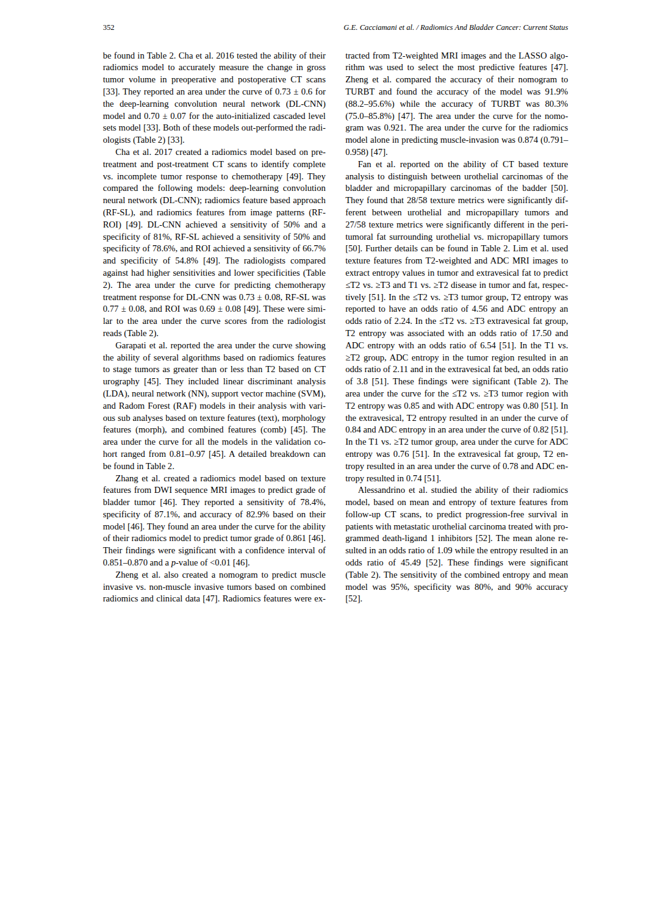352 G.E. Cacciamani et al. / Radiomics And Bladder Cancer: Current Status
be found in Table 2. Cha et al. 2016 tested the ability of their radiomics model to accurately measure the change in gross tumor volume in preoperative and postoperative CT scans [33]. They reported an area under the curve of 0.73 ± 0.6 for the deep-learning convolution neural network (DL-CNN) model and 0.70 ± 0.07 for the auto-initialized cascaded level sets model [33]. Both of these models out-performed the radiologists (Table 2) [33].
Cha et al. 2017 created a radiomics model based on pretreatment and post-treatment CT scans to identify complete vs. incomplete tumor response to chemotherapy [49]. They compared the following models: deep-learning convolution neural network (DL-CNN); radiomics feature based approach (RF-SL), and radiomics features from image patterns (RF-ROI) [49]. DL-CNN achieved a sensitivity of 50% and a specificity of 81%, RF-SL achieved a sensitivity of 50% and specificity of 78.6%, and ROI achieved a sensitivity of 66.7% and specificity of 54.8% [49]. The radiologists compared against had higher sensitivities and lower specificities (Table 2). The area under the curve for predicting chemotherapy treatment response for DL-CNN was 0.73 ± 0.08, RF-SL was 0.77 ± 0.08, and ROI was 0.69 ± 0.08 [49]. These were similar to the area under the curve scores from the radiologist reads (Table 2).
Garapati et al. reported the area under the curve showing the ability of several algorithms based on radiomics features to stage tumors as greater than or less than T2 based on CT urography [45]. They included linear discriminant analysis (LDA), neural network (NN), support vector machine (SVM), and Radom Forest (RAF) models in their analysis with various sub analyses based on texture features (text), morphology features (morph), and combined features (comb) [45]. The area under the curve for all the models in the validation cohort ranged from 0.81–0.97 [45]. A detailed breakdown can be found in Table 2.
Zhang et al. created a radiomics model based on texture features from DWI sequence MRI images to predict grade of bladder tumor [46]. They reported a sensitivity of 78.4%, specificity of 87.1%, and accuracy of 82.9% based on their model [46]. They found an area under the curve for the ability of their radiomics model to predict tumor grade of 0.861 [46]. Their findings were significant with a confidence interval of 0.851–0.870 and a p-value of <0.01 [46].
Zheng et al. also created a nomogram to predict muscle invasive vs. non-muscle invasive tumors based on combined radiomics and clinical data [47]. Radiomics features were extracted from T2-weighted MRI images and the LASSO algorithm was used to select the most predictive features [47]. Zheng et al. compared the accuracy of their nomogram to TURBT and found the accuracy of the model was 91.9% (88.2–95.6%) while the accuracy of TURBT was 80.3% (75.0–85.8%) [47]. The area under the curve for the nomogram was 0.921. The area under the curve for the radiomics model alone in predicting muscle-invasion was 0.874 (0.791–0.958) [47].
Fan et al. reported on the ability of CT based texture analysis to distinguish between urothelial carcinomas of the bladder and micropapillary carcinomas of the badder [50]. They found that 28/58 texture metrics were significantly different between urothelial and micropapillary tumors and 27/58 texture metrics were significantly different in the peritumoral fat surrounding urothelial vs. micropapillary tumors [50]. Further details can be found in Table 2. Lim et al. used texture features from T2-weighted and ADC MRI images to extract entropy values in tumor and extravesical fat to predict ≤T2 vs. ≥T3 and T1 vs. ≥T2 disease in tumor and fat, respectively [51]. In the ≤T2 vs. ≥T3 tumor group, T2 entropy was reported to have an odds ratio of 4.56 and ADC entropy an odds ratio of 2.24. In the ≤T2 vs. ≥T3 extravesical fat group, T2 entropy was associated with an odds ratio of 17.50 and ADC entropy with an odds ratio of 6.54 [51]. In the T1 vs. ≥T2 group, ADC entropy in the tumor region resulted in an odds ratio of 2.11 and in the extravesical fat bed, an odds ratio of 3.8 [51]. These findings were significant (Table 2). The area under the curve for the ≤T2 vs. ≥T3 tumor region with T2 entropy was 0.85 and with ADC entropy was 0.80 [51]. In the extravesical, T2 entropy resulted in an under the curve of 0.84 and ADC entropy in an area under the curve of 0.82 [51]. In the T1 vs. ≥T2 tumor group, area under the curve for ADC entropy was 0.76 [51]. In the extravesical fat group, T2 entropy resulted in an area under the curve of 0.78 and ADC entropy resulted in 0.74 [51].
Alessandrino et al. studied the ability of their radiomics model, based on mean and entropy of texture features from follow-up CT scans, to predict progression-free survival in patients with metastatic urothelial carcinoma treated with programmed death-ligand 1 inhibitors [52]. The mean alone resulted in an odds ratio of 1.09 while the entropy resulted in an odds ratio of 45.49 [52]. These findings were significant (Table 2). The sensitivity of the combined entropy and mean model was 95%, specificity was 80%, and 90% accuracy [52].